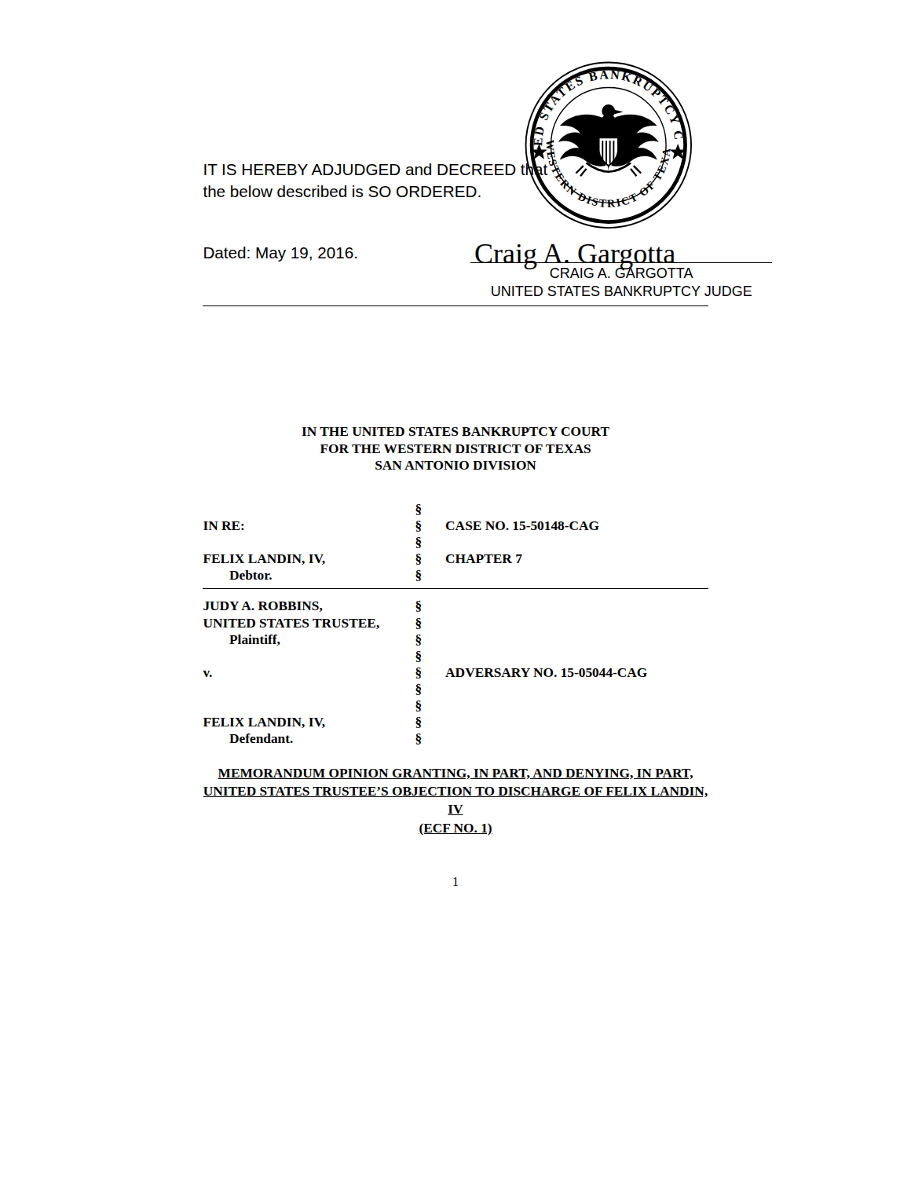UNITED STATES BANKRUPTCY COURT WESTERN DISTRICT OF TEXAS
IT IS HEREBY ADJUDGED and DECREED that the below described is SO ORDERED.
Dated: May 19, 2016.
Craig A. Gargotta
CRAIG A. GARGOTTA
UNITED STATES BANKRUPTCY JUDGE
IN THE UNITED STATES BANKRUPTCY COURT
FOR THE WESTERN DISTRICT OF TEXAS
SAN ANTONIO DIVISION
| | § | |
| IN RE: | § | CASE NO. 15-50148-CAG |
| | § | |
| FELIX LANDIN, IV, | § | CHAPTER 7 |
| Debtor. | § | |
| JUDY A. ROBBINS, | § | |
| UNITED STATES TRUSTEE, | § | |
| Plaintiff, | § | |
| | § | |
| v. | § | ADVERSARY NO. 15-05044-CAG |
| | § | |
| | § | |
| FELIX LANDIN, IV, | § | |
| Defendant. | § | |
MEMORANDUM OPINION GRANTING, IN PART, AND DENYING, IN PART,
UNITED STATES TRUSTEE’S OBJECTION TO DISCHARGE OF FELIX LANDIN, IV
(ECF NO. 1)
1